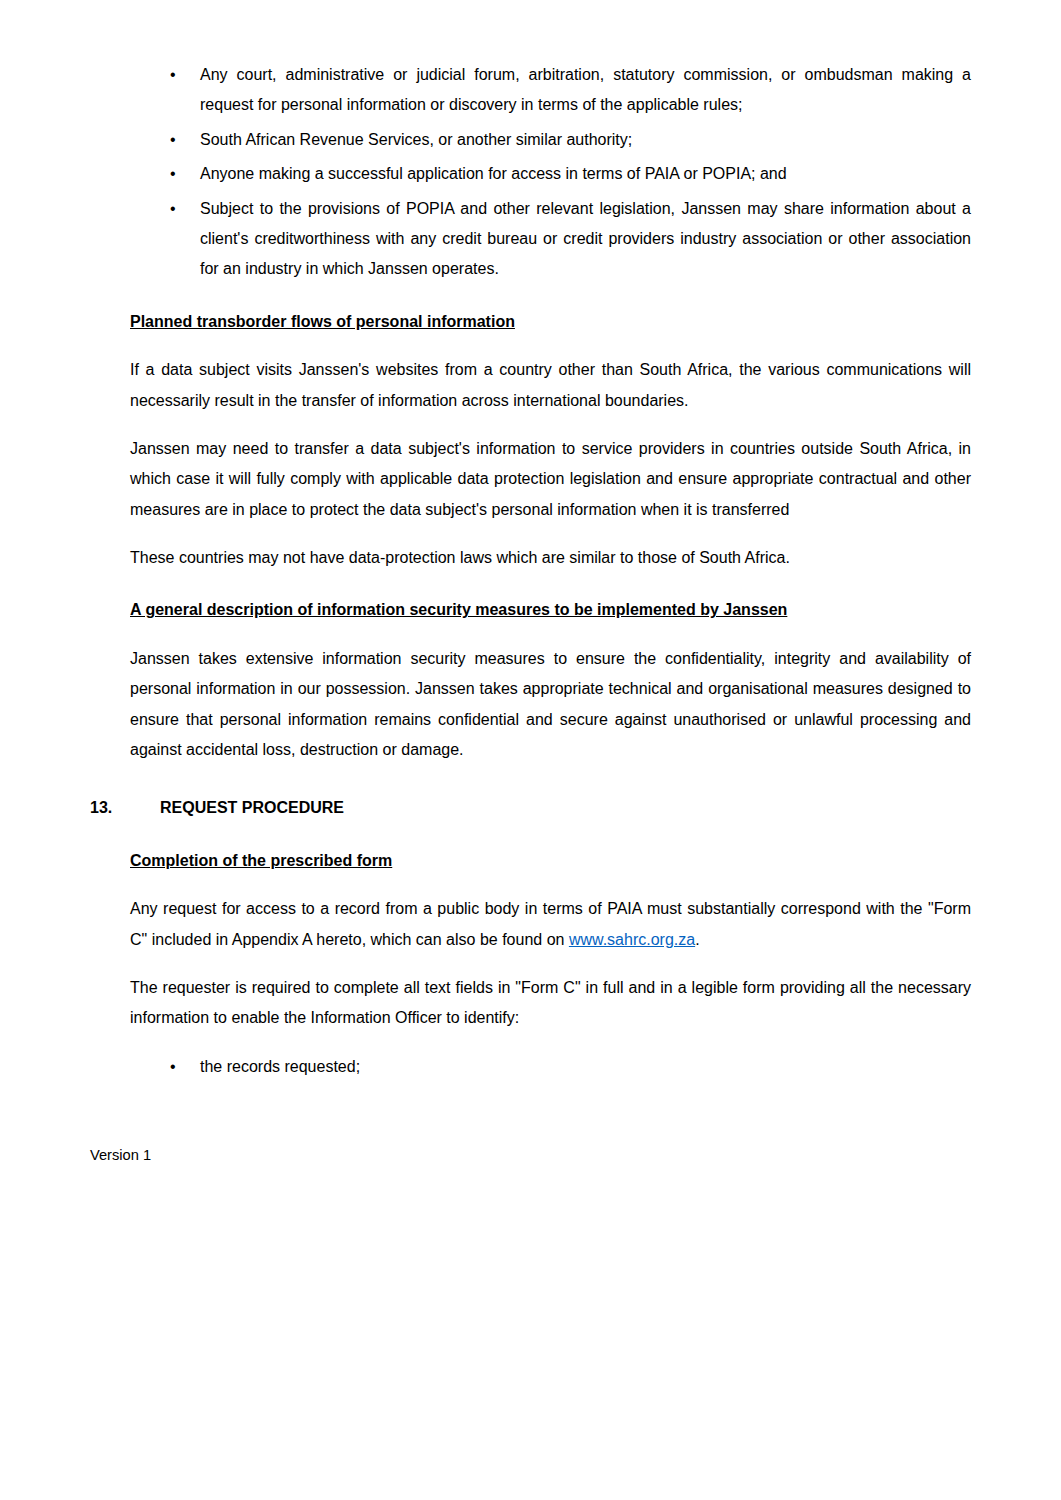Any court, administrative or judicial forum, arbitration, statutory commission, or ombudsman making a request for personal information or discovery in terms of the applicable rules;
South African Revenue Services, or another similar authority;
Anyone making a successful application for access in terms of PAIA or POPIA; and
Subject to the provisions of POPIA and other relevant legislation, Janssen may share information about a client's creditworthiness with any credit bureau or credit providers industry association or other association for an industry in which Janssen operates.
Planned transborder flows of personal information
If a data subject visits Janssen's websites from a country other than South Africa, the various communications will necessarily result in the transfer of information across international boundaries.
Janssen may need to transfer a data subject's information to service providers in countries outside South Africa, in which case it will fully comply with applicable data protection legislation and ensure appropriate contractual and other measures are in place to protect the data subject's personal information when it is transferred
These countries may not have data-protection laws which are similar to those of South Africa.
A general description of information security measures to be implemented by Janssen
Janssen takes extensive information security measures to ensure the confidentiality, integrity and availability of personal information in our possession. Janssen takes appropriate technical and organisational measures designed to ensure that personal information remains confidential and secure against unauthorised or unlawful processing and against accidental loss, destruction or damage.
13. REQUEST PROCEDURE
Completion of the prescribed form
Any request for access to a record from a public body in terms of PAIA must substantially correspond with the "Form C" included in Appendix A hereto, which can also be found on www.sahrc.org.za.
The requester is required to complete all text fields in "Form C" in full and in a legible form providing all the necessary information to enable the Information Officer to identify:
the records requested;
Version 1